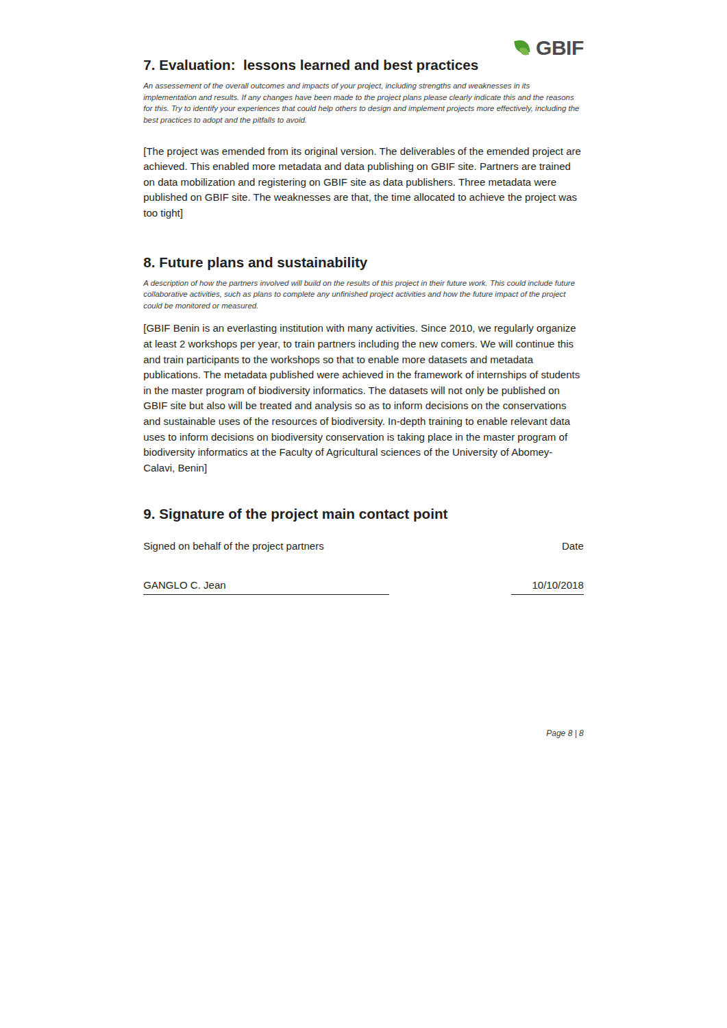GBIF
7. Evaluation: lessons learned and best practices
An assessement of the overall outcomes and impacts of your project, including strengths and weaknesses in its implementation and results. If any changes have been made to the project plans please clearly indicate this and the reasons for this. Try to identify your experiences that could help others to design and implement projects more effectively, including the best practices to adopt and the pitfalls to avoid.
[The project was emended from its original version. The deliverables of the emended project are achieved. This enabled more metadata and data publishing on GBIF site. Partners are trained on data mobilization and registering on GBIF site as data publishers. Three metadata were published on GBIF site. The weaknesses are that, the time allocated to achieve the project was too tight]
8. Future plans and sustainability
A description of how the partners involved will build on the results of this project in their future work. This could include future collaborative activities, such as plans to complete any unfinished project activities and how the future impact of the project could be monitored or measured.
[GBIF Benin is an everlasting institution with many activities. Since 2010, we regularly organize at least 2 workshops per year, to train partners including the new comers. We will continue this and train participants to the workshops so that to enable more datasets and metadata publications. The metadata published were achieved in the framework of internships of students in the master program of biodiversity informatics. The datasets will not only be published on GBIF site but also will be treated and analysis so as to inform decisions on the conservations and sustainable uses of the resources of biodiversity. In-depth training to enable relevant data uses to inform decisions on biodiversity conservation is taking place in the master program of biodiversity informatics at the Faculty of Agricultural sciences of the University of Abomey-Calavi, Benin]
9. Signature of the project main contact point
Signed on behalf of the project partners
Date
GANGLO C. Jean
10/10/2018
Page 8 | 8